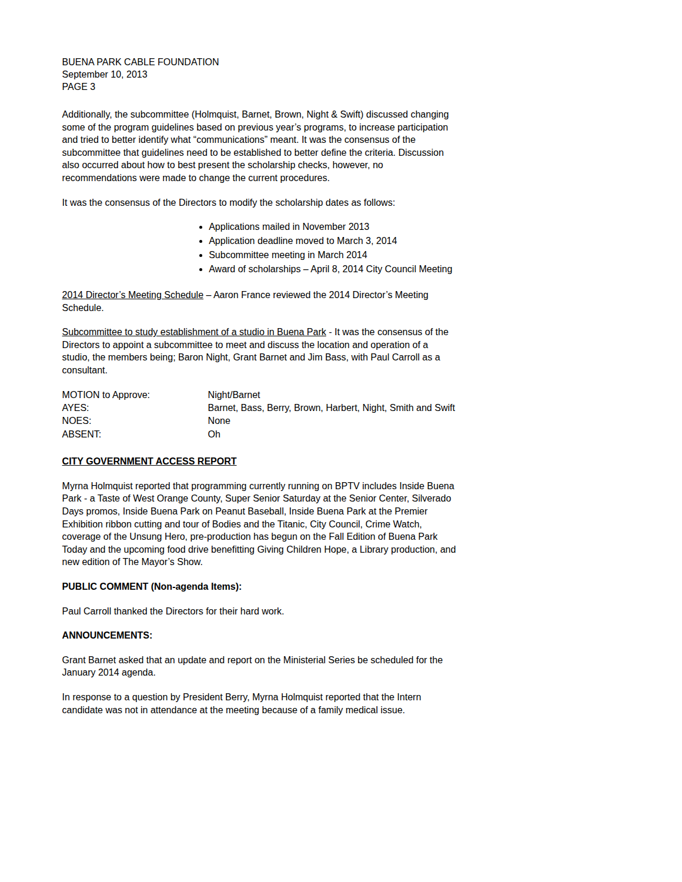BUENA PARK CABLE FOUNDATION
September 10, 2013
PAGE 3
Additionally, the subcommittee (Holmquist, Barnet, Brown, Night & Swift) discussed changing some of the program guidelines based on previous year’s programs, to increase participation and tried to better identify what “communications” meant. It was the consensus of the subcommittee that guidelines need to be established to better define the criteria. Discussion also occurred about how to best present the scholarship checks, however, no recommendations were made to change the current procedures.
It was the consensus of the Directors to modify the scholarship dates as follows:
Applications mailed in November 2013
Application deadline moved to March 3, 2014
Subcommittee meeting in March 2014
Award of scholarships – April 8, 2014 City Council Meeting
2014 Director’s Meeting Schedule – Aaron France reviewed the 2014 Director’s Meeting Schedule.
Subcommittee to study establishment of a studio in Buena Park - It was the consensus of the Directors to appoint a subcommittee to meet and discuss the location and operation of a studio, the members being; Baron Night, Grant Barnet and Jim Bass, with Paul Carroll as a consultant.
| MOTION to Approve: | Night/Barnet |
| AYES: | Barnet, Bass, Berry, Brown, Harbert, Night, Smith and Swift |
| NOES: | None |
| ABSENT: | Oh |
CITY GOVERNMENT ACCESS REPORT
Myrna Holmquist reported that programming currently running on BPTV includes Inside Buena Park - a Taste of West Orange County, Super Senior Saturday at the Senior Center, Silverado Days promos, Inside Buena Park on Peanut Baseball, Inside Buena Park at the Premier Exhibition ribbon cutting and tour of Bodies and the Titanic, City Council, Crime Watch, coverage of the Unsung Hero, pre-production has begun on the Fall Edition of Buena Park Today and the upcoming food drive benefitting Giving Children Hope, a Library production, and new edition of The Mayor’s Show.
PUBLIC COMMENT (Non-agenda Items):
Paul Carroll thanked the Directors for their hard work.
ANNOUNCEMENTS:
Grant Barnet asked that an update and report on the Ministerial Series be scheduled for the January 2014 agenda.
In response to a question by President Berry, Myrna Holmquist reported that the Intern candidate was not in attendance at the meeting because of a family medical issue.